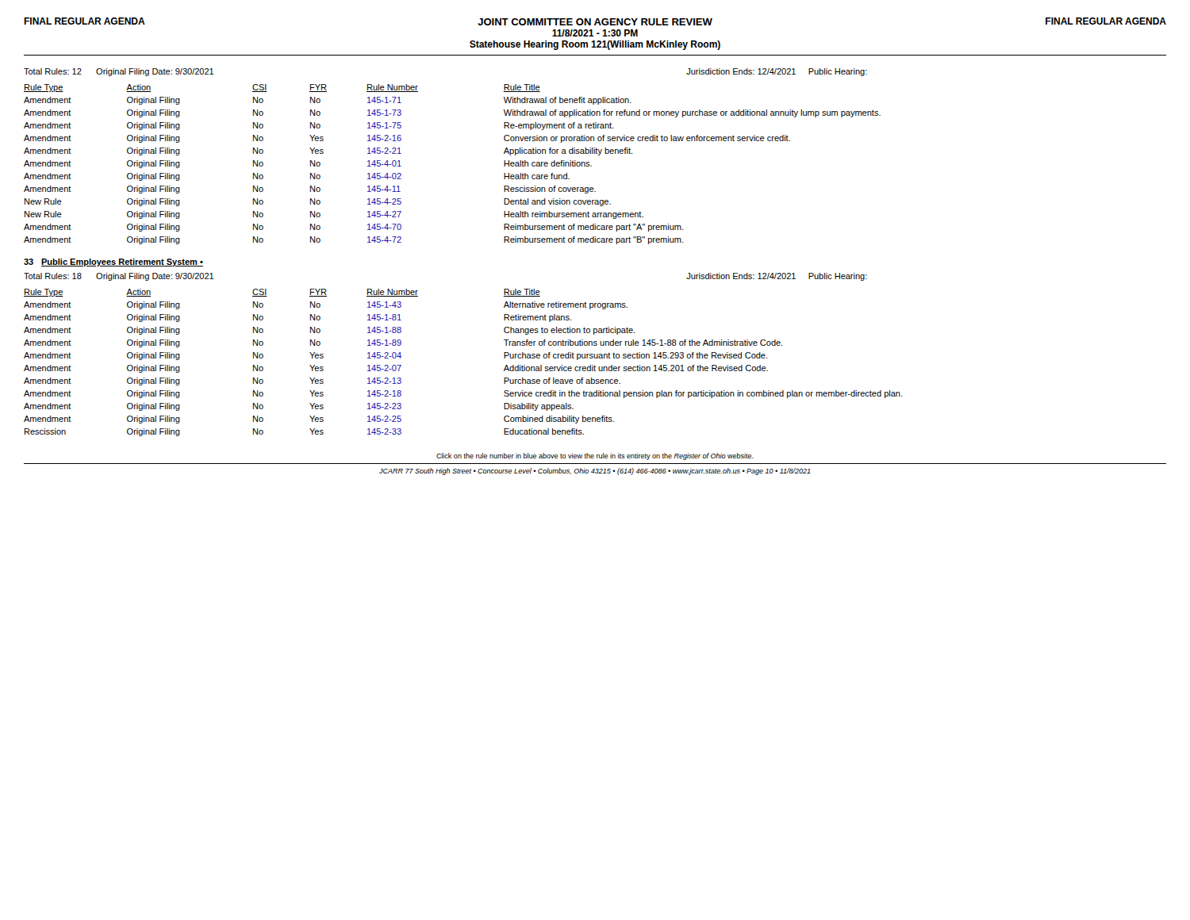FINAL REGULAR AGENDA
JOINT COMMITTEE ON AGENCY RULE REVIEW
11/8/2021 - 1:30 PM
Statehouse Hearing Room 121(William McKinley Room)
FINAL REGULAR AGENDA
Total Rules: 12 Original Filing Date: 9/30/2021
Jurisdiction Ends: 12/4/2021 Public Hearing:
| Rule Type | Action | CSI | FYR | Rule Number | Rule Title |
| --- | --- | --- | --- | --- | --- |
| Amendment | Original Filing | No | No | 145-1-71 | Withdrawal of benefit application. |
| Amendment | Original Filing | No | No | 145-1-73 | Withdrawal of application for refund or money purchase or additional annuity lump sum payments. |
| Amendment | Original Filing | No | No | 145-1-75 | Re-employment of a retirant. |
| Amendment | Original Filing | No | Yes | 145-2-16 | Conversion or proration of service credit to law enforcement service credit. |
| Amendment | Original Filing | No | Yes | 145-2-21 | Application for a disability benefit. |
| Amendment | Original Filing | No | No | 145-4-01 | Health care definitions. |
| Amendment | Original Filing | No | No | 145-4-02 | Health care fund. |
| Amendment | Original Filing | No | No | 145-4-11 | Rescission of coverage. |
| New Rule | Original Filing | No | No | 145-4-25 | Dental and vision coverage. |
| New Rule | Original Filing | No | No | 145-4-27 | Health reimbursement arrangement. |
| Amendment | Original Filing | No | No | 145-4-70 | Reimbursement of medicare part "A" premium. |
| Amendment | Original Filing | No | No | 145-4-72 | Reimbursement of medicare part "B" premium. |
33 Public Employees Retirement System •
Total Rules: 18 Original Filing Date: 9/30/2021
Jurisdiction Ends: 12/4/2021 Public Hearing:
| Rule Type | Action | CSI | FYR | Rule Number | Rule Title |
| --- | --- | --- | --- | --- | --- |
| Amendment | Original Filing | No | No | 145-1-43 | Alternative retirement programs. |
| Amendment | Original Filing | No | No | 145-1-81 | Retirement plans. |
| Amendment | Original Filing | No | No | 145-1-88 | Changes to election to participate. |
| Amendment | Original Filing | No | No | 145-1-89 | Transfer of contributions under rule 145-1-88 of the Administrative Code. |
| Amendment | Original Filing | No | Yes | 145-2-04 | Purchase of credit pursuant to section 145.293 of the Revised Code. |
| Amendment | Original Filing | No | Yes | 145-2-07 | Additional service credit under section 145.201 of the Revised Code. |
| Amendment | Original Filing | No | Yes | 145-2-13 | Purchase of leave of absence. |
| Amendment | Original Filing | No | Yes | 145-2-18 | Service credit in the traditional pension plan for participation in combined plan or member-directed plan. |
| Amendment | Original Filing | No | Yes | 145-2-23 | Disability appeals. |
| Amendment | Original Filing | No | Yes | 145-2-25 | Combined disability benefits. |
| Rescission | Original Filing | No | Yes | 145-2-33 | Educational benefits. |
Click on the rule number in blue above to view the rule in its entirety on the Register of Ohio website.
JCARR 77 South High Street • Concourse Level • Columbus, Ohio 43215 • (614) 466-4086 • www.jcarr.state.oh.us • Page 10 • 11/8/2021